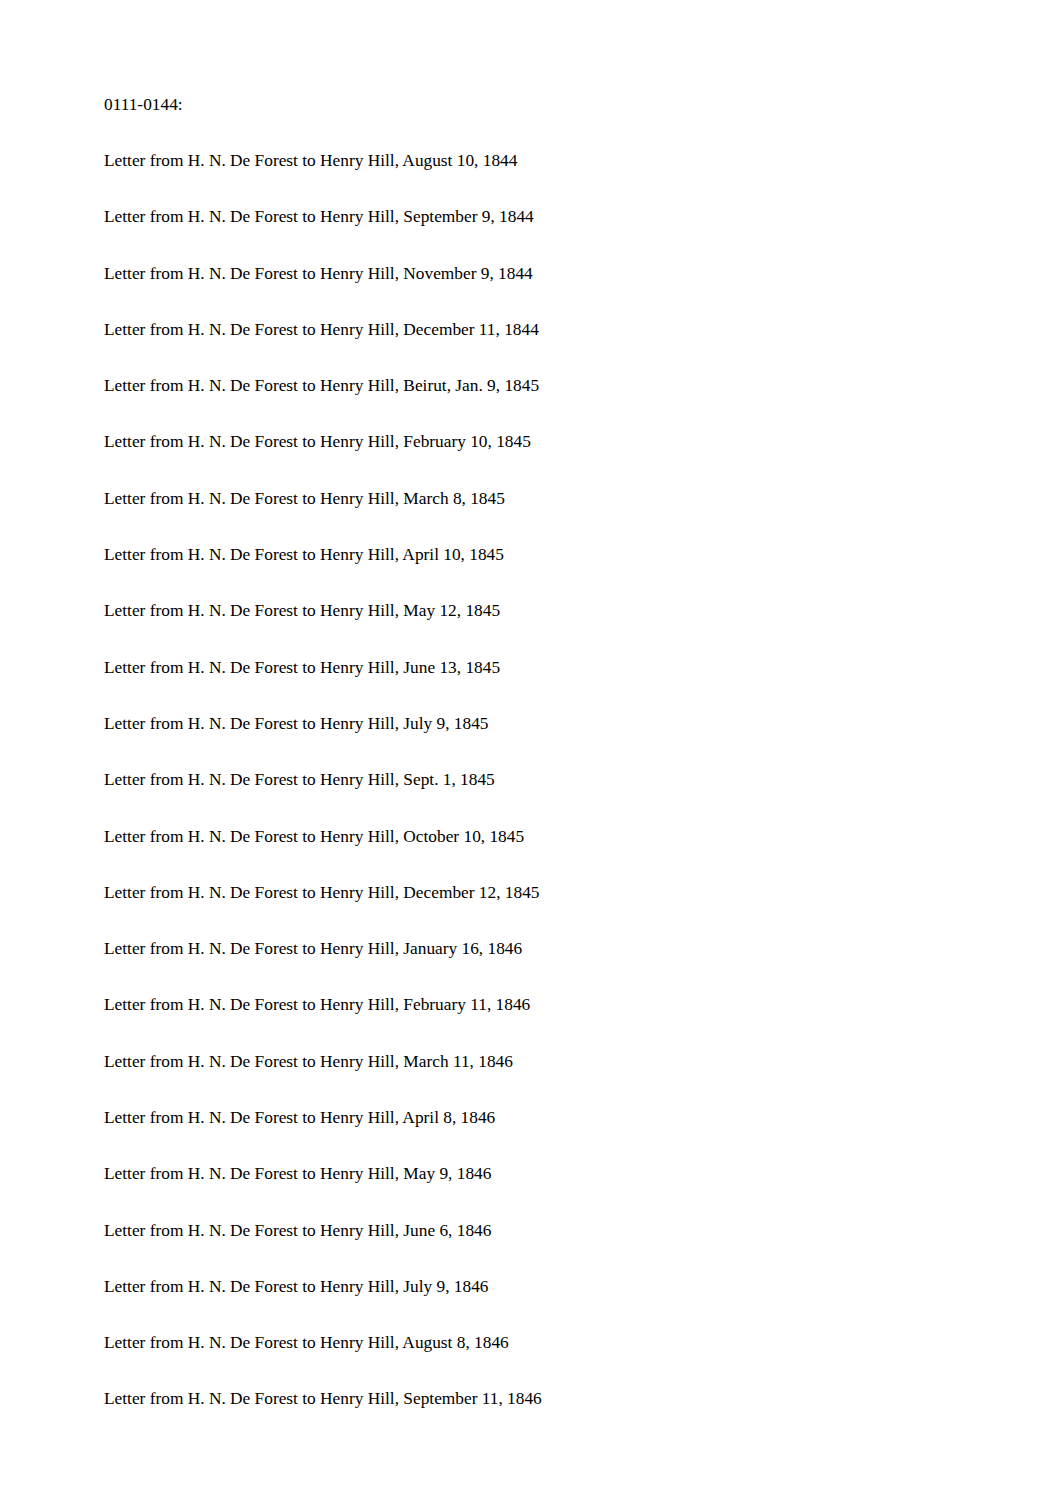0111-0144:
Letter from H. N. De Forest to Henry Hill, August 10, 1844
Letter from H. N. De Forest to Henry Hill, September 9, 1844
Letter from H. N. De Forest to Henry Hill, November 9, 1844
Letter from H. N. De Forest to Henry Hill, December 11, 1844
Letter from H. N. De Forest to Henry Hill, Beirut, Jan. 9, 1845
Letter from H. N. De Forest to Henry Hill, February 10, 1845
Letter from H. N. De Forest to Henry Hill, March 8, 1845
Letter from H. N. De Forest to Henry Hill, April 10, 1845
Letter from H. N. De Forest to Henry Hill, May 12, 1845
Letter from H. N. De Forest to Henry Hill, June 13, 1845
Letter from H. N. De Forest to Henry Hill, July 9, 1845
Letter from H. N. De Forest to Henry Hill, Sept. 1, 1845
Letter from H. N. De Forest to Henry Hill, October 10, 1845
Letter from H. N. De Forest to Henry Hill, December 12, 1845
Letter from H. N. De Forest to Henry Hill, January 16, 1846
Letter from H. N. De Forest to Henry Hill, February 11, 1846
Letter from H. N. De Forest to Henry Hill, March 11, 1846
Letter from H. N. De Forest to Henry Hill, April 8, 1846
Letter from H. N. De Forest to Henry Hill, May 9, 1846
Letter from H. N. De Forest to Henry Hill, June 6, 1846
Letter from H. N. De Forest to Henry Hill, July 9, 1846
Letter from H. N. De Forest to Henry Hill, August 8, 1846
Letter from H. N. De Forest to Henry Hill, September 11, 1846